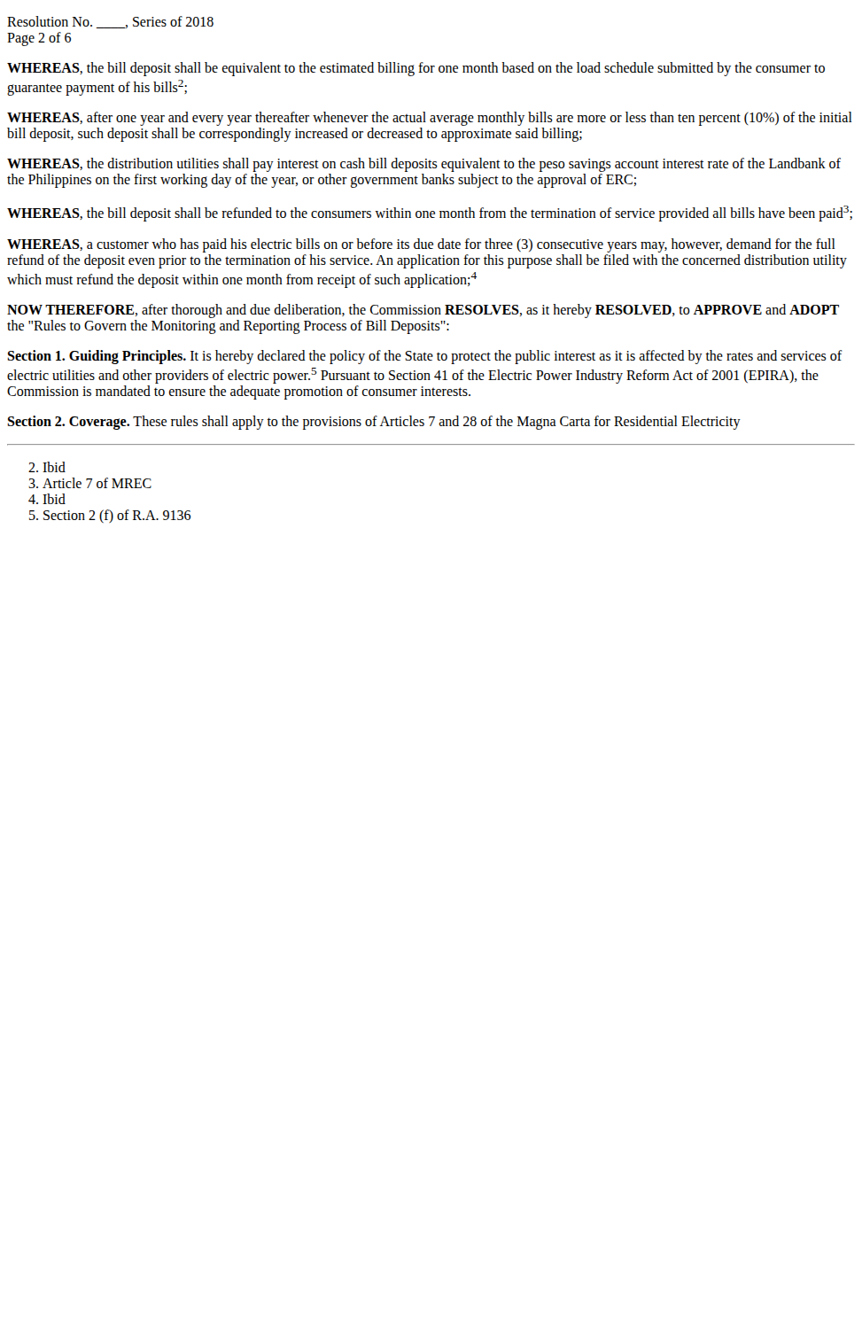Resolution No. ____, Series of 2018
Page 2 of 6
WHEREAS, the bill deposit shall be equivalent to the estimated billing for one month based on the load schedule submitted by the consumer to guarantee payment of his bills2;
WHEREAS, after one year and every year thereafter whenever the actual average monthly bills are more or less than ten percent (10%) of the initial bill deposit, such deposit shall be correspondingly increased or decreased to approximate said billing;
WHEREAS, the distribution utilities shall pay interest on cash bill deposits equivalent to the peso savings account interest rate of the Landbank of the Philippines on the first working day of the year, or other government banks subject to the approval of ERC;
WHEREAS, the bill deposit shall be refunded to the consumers within one month from the termination of service provided all bills have been paid3;
WHEREAS, a customer who has paid his electric bills on or before its due date for three (3) consecutive years may, however, demand for the full refund of the deposit even prior to the termination of his service. An application for this purpose shall be filed with the concerned distribution utility which must refund the deposit within one month from receipt of such application;4
NOW THEREFORE, after thorough and due deliberation, the Commission RESOLVES, as it hereby RESOLVED, to APPROVE and ADOPT the "Rules to Govern the Monitoring and Reporting Process of Bill Deposits":
Section 1. Guiding Principles. It is hereby declared the policy of the State to protect the public interest as it is affected by the rates and services of electric utilities and other providers of electric power.5 Pursuant to Section 41 of the Electric Power Industry Reform Act of 2001 (EPIRA), the Commission is mandated to ensure the adequate promotion of consumer interests.
Section 2. Coverage. These rules shall apply to the provisions of Articles 7 and 28 of the Magna Carta for Residential Electricity
Ibid
Article 7 of MREC
Ibid
Section 2 (f) of R.A. 9136